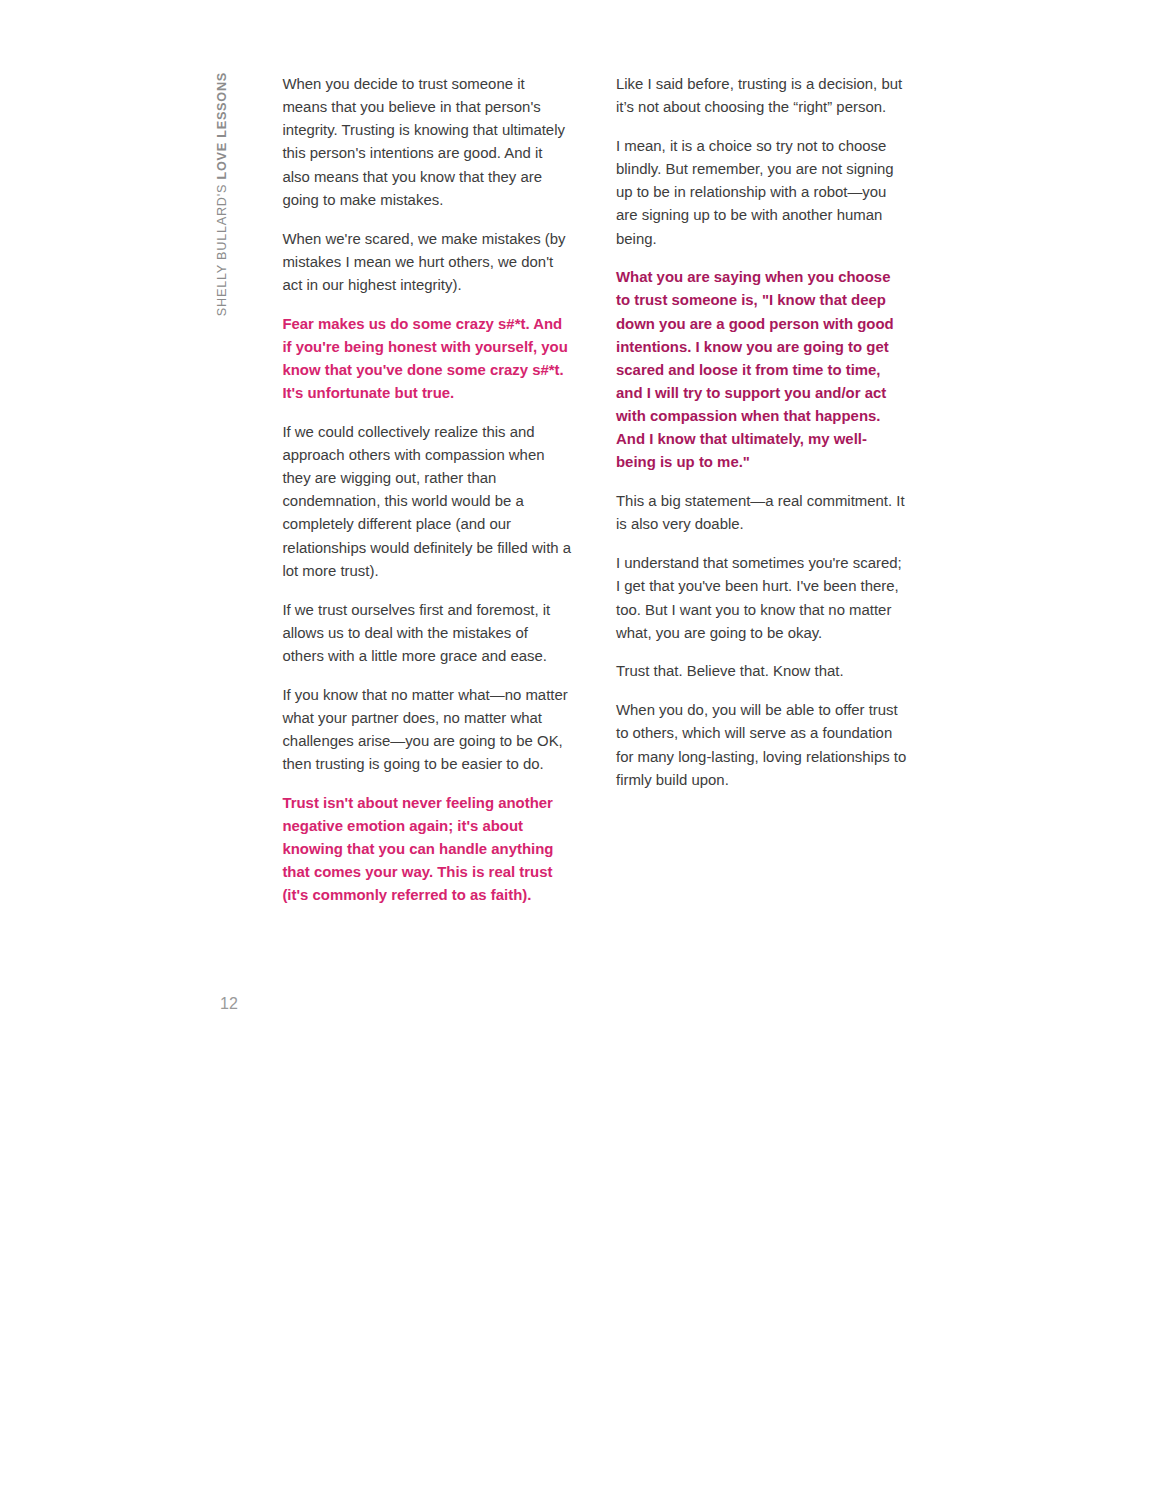SHELLY BULLARD'S LOVE LESSONS
When you decide to trust someone it means that you believe in that person's integrity. Trusting is knowing that ultimately this person's intentions are good. And it also means that you know that they are going to make mistakes.
When we're scared, we make mistakes (by mistakes I mean we hurt others, we don't act in our highest integrity).
Fear makes us do some crazy s#*t. And if you're being honest with yourself, you know that you've done some crazy s#*t. It's unfortunate but true.
If we could collectively realize this and approach others with compassion when they are wigging out, rather than condemnation, this world would be a completely different place (and our relationships would definitely be filled with a lot more trust).
If we trust ourselves first and foremost, it allows us to deal with the mistakes of others with a little more grace and ease.
If you know that no matter what—no matter what your partner does, no matter what challenges arise—you are going to be OK, then trusting is going to be easier to do.
Trust isn't about never feeling another negative emotion again; it's about knowing that you can handle anything that comes your way. This is real trust (it's commonly referred to as faith).
Like I said before, trusting is a decision, but it’s not about choosing the “right” person.
I mean, it is a choice so try not to choose blindly. But remember, you are not signing up to be in relationship with a robot—you are signing up to be with another human being.
What you are saying when you choose to trust someone is, "I know that deep down you are a good person with good intentions. I know you are going to get scared and loose it from time to time, and I will try to support you and/or act with compassion when that happens. And I know that ultimately, my well-being is up to me."
This a big statement—a real commitment. It is also very doable.
I understand that sometimes you're scared; I get that you've been hurt. I've been there, too. But I want you to know that no matter what, you are going to be okay.
Trust that. Believe that. Know that.
When you do, you will be able to offer trust to others, which will serve as a foundation for many long-lasting, loving relationships to firmly build upon.
12